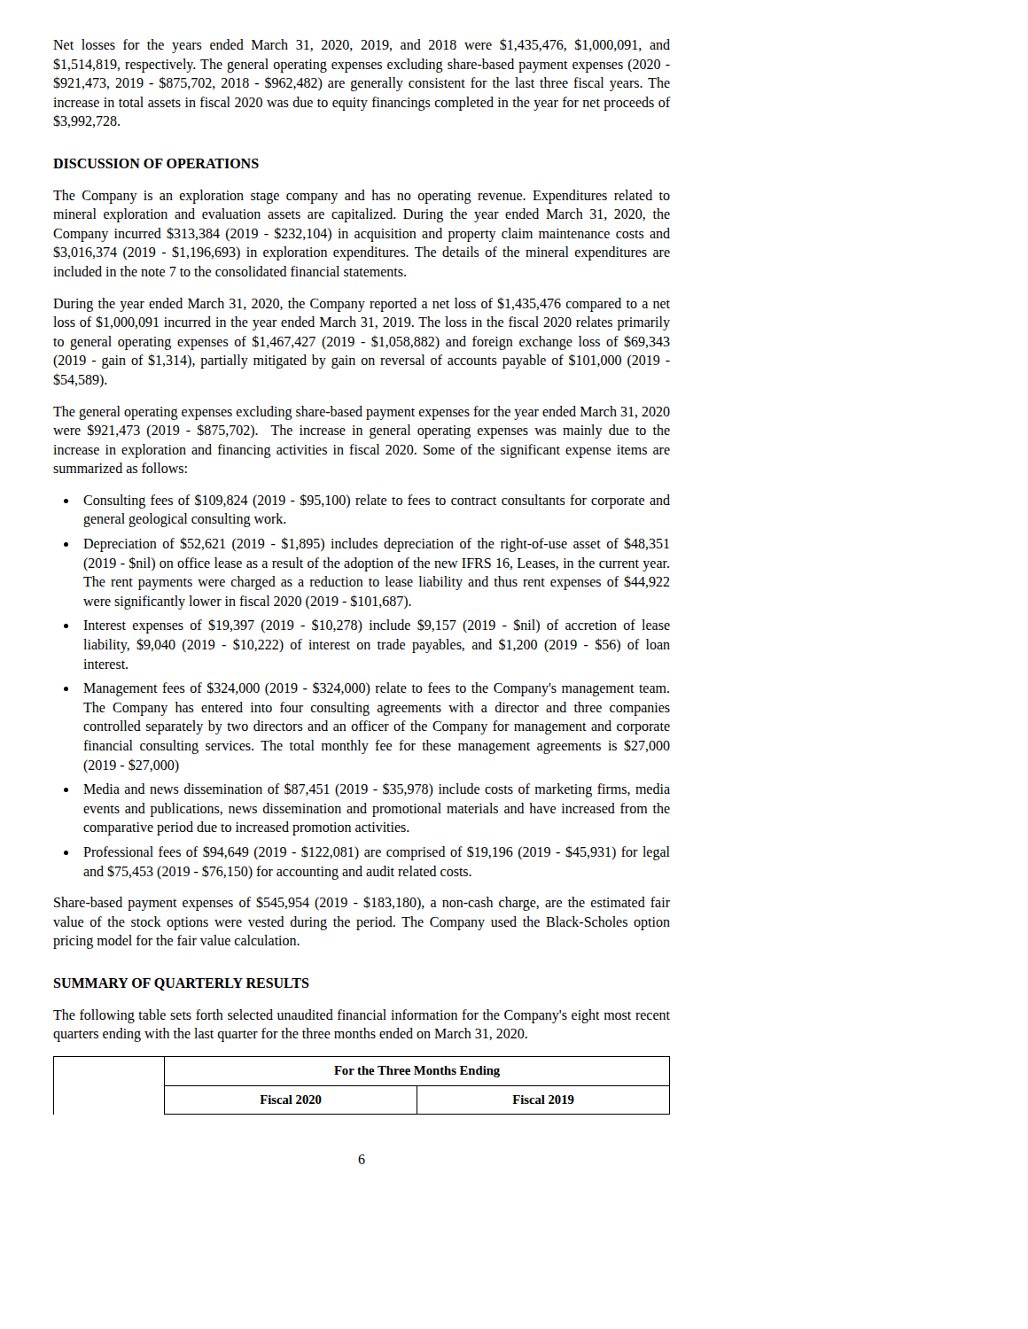Net losses for the years ended March 31, 2020, 2019, and 2018 were $1,435,476, $1,000,091, and $1,514,819, respectively. The general operating expenses excluding share-based payment expenses (2020 - $921,473, 2019 - $875,702, 2018 - $962,482) are generally consistent for the last three fiscal years. The increase in total assets in fiscal 2020 was due to equity financings completed in the year for net proceeds of $3,992,728.
DISCUSSION OF OPERATIONS
The Company is an exploration stage company and has no operating revenue. Expenditures related to mineral exploration and evaluation assets are capitalized. During the year ended March 31, 2020, the Company incurred $313,384 (2019 - $232,104) in acquisition and property claim maintenance costs and $3,016,374 (2019 - $1,196,693) in exploration expenditures. The details of the mineral expenditures are included in the note 7 to the consolidated financial statements.
During the year ended March 31, 2020, the Company reported a net loss of $1,435,476 compared to a net loss of $1,000,091 incurred in the year ended March 31, 2019. The loss in the fiscal 2020 relates primarily to general operating expenses of $1,467,427 (2019 - $1,058,882) and foreign exchange loss of $69,343 (2019 - gain of $1,314), partially mitigated by gain on reversal of accounts payable of $101,000 (2019 - $54,589).
The general operating expenses excluding share-based payment expenses for the year ended March 31, 2020 were $921,473 (2019 - $875,702). The increase in general operating expenses was mainly due to the increase in exploration and financing activities in fiscal 2020. Some of the significant expense items are summarized as follows:
Consulting fees of $109,824 (2019 - $95,100) relate to fees to contract consultants for corporate and general geological consulting work.
Depreciation of $52,621 (2019 - $1,895) includes depreciation of the right-of-use asset of $48,351 (2019 - $nil) on office lease as a result of the adoption of the new IFRS 16, Leases, in the current year. The rent payments were charged as a reduction to lease liability and thus rent expenses of $44,922 were significantly lower in fiscal 2020 (2019 - $101,687).
Interest expenses of $19,397 (2019 - $10,278) include $9,157 (2019 - $nil) of accretion of lease liability, $9,040 (2019 - $10,222) of interest on trade payables, and $1,200 (2019 - $56) of loan interest.
Management fees of $324,000 (2019 - $324,000) relate to fees to the Company's management team. The Company has entered into four consulting agreements with a director and three companies controlled separately by two directors and an officer of the Company for management and corporate financial consulting services. The total monthly fee for these management agreements is $27,000 (2019 - $27,000)
Media and news dissemination of $87,451 (2019 - $35,978) include costs of marketing firms, media events and publications, news dissemination and promotional materials and have increased from the comparative period due to increased promotion activities.
Professional fees of $94,649 (2019 - $122,081) are comprised of $19,196 (2019 - $45,931) for legal and $75,453 (2019 - $76,150) for accounting and audit related costs.
Share-based payment expenses of $545,954 (2019 - $183,180), a non-cash charge, are the estimated fair value of the stock options were vested during the period. The Company used the Black-Scholes option pricing model for the fair value calculation.
SUMMARY OF QUARTERLY RESULTS
The following table sets forth selected unaudited financial information for the Company's eight most recent quarters ending with the last quarter for the three months ended on March 31, 2020.
| | For the Three Months Ending |
| | Fiscal 2020 | Fiscal 2019 |
6